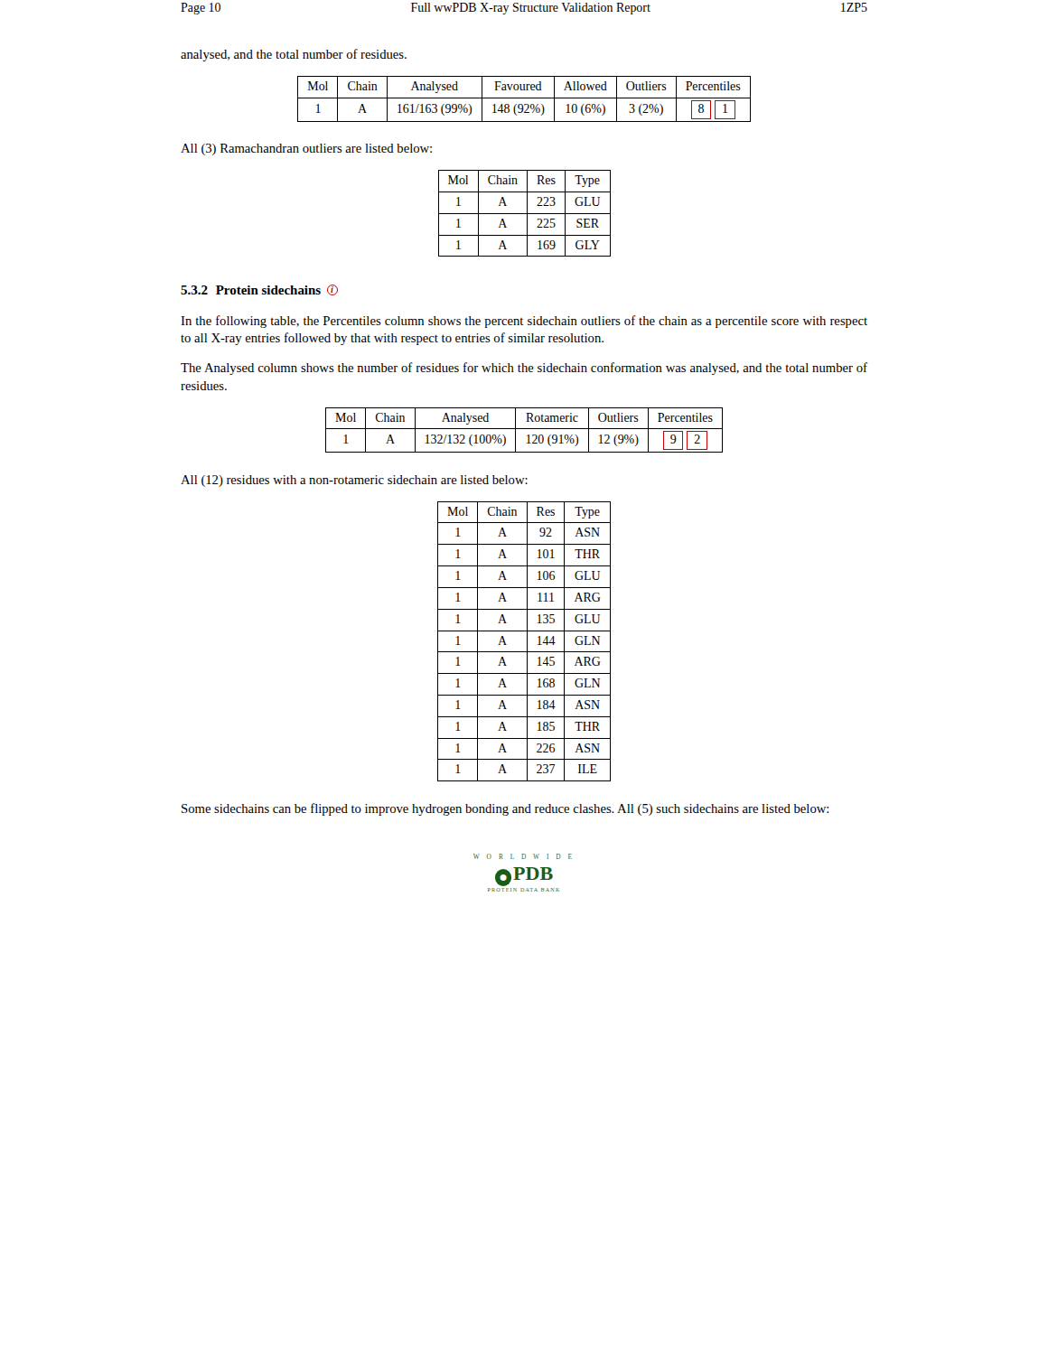Page 10
Full wwPDB X-ray Structure Validation Report
1ZP5
analysed, and the total number of residues.
| Mol | Chain | Analysed | Favoured | Allowed | Outliers | Percentiles |
| --- | --- | --- | --- | --- | --- | --- |
| 1 | A | 161/163 (99%) | 148 (92%) | 10 (6%) | 3 (2%) | 8 1 |
All (3) Ramachandran outliers are listed below:
| Mol | Chain | Res | Type |
| --- | --- | --- | --- |
| 1 | A | 223 | GLU |
| 1 | A | 225 | SER |
| 1 | A | 169 | GLY |
5.3.2 Protein sidechains i
In the following table, the Percentiles column shows the percent sidechain outliers of the chain as a percentile score with respect to all X-ray entries followed by that with respect to entries of similar resolution.
The Analysed column shows the number of residues for which the sidechain conformation was analysed, and the total number of residues.
| Mol | Chain | Analysed | Rotameric | Outliers | Percentiles |
| --- | --- | --- | --- | --- | --- |
| 1 | A | 132/132 (100%) | 120 (91%) | 12 (9%) | 9 2 |
All (12) residues with a non-rotameric sidechain are listed below:
| Mol | Chain | Res | Type |
| --- | --- | --- | --- |
| 1 | A | 92 | ASN |
| 1 | A | 101 | THR |
| 1 | A | 106 | GLU |
| 1 | A | 111 | ARG |
| 1 | A | 135 | GLU |
| 1 | A | 144 | GLN |
| 1 | A | 145 | ARG |
| 1 | A | 168 | GLN |
| 1 | A | 184 | ASN |
| 1 | A | 185 | THR |
| 1 | A | 226 | ASN |
| 1 | A | 237 | ILE |
Some sidechains can be flipped to improve hydrogen bonding and reduce clashes. All (5) such sidechains are listed below:
W O R L D W I D E
●PDB
PROTEIN DATA BANK